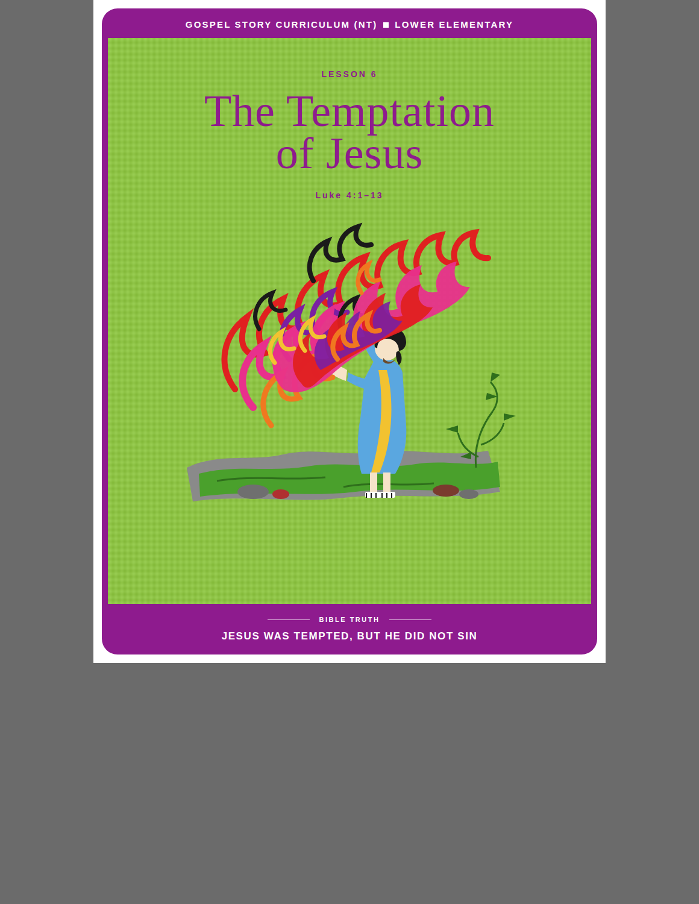Gospel Story Curriculum (NT) Lower Elementary
Lesson 6
The Temptationof Jesus
Luke 4:1–13
Bible Truth
Jesus was tempted, but he did not sin